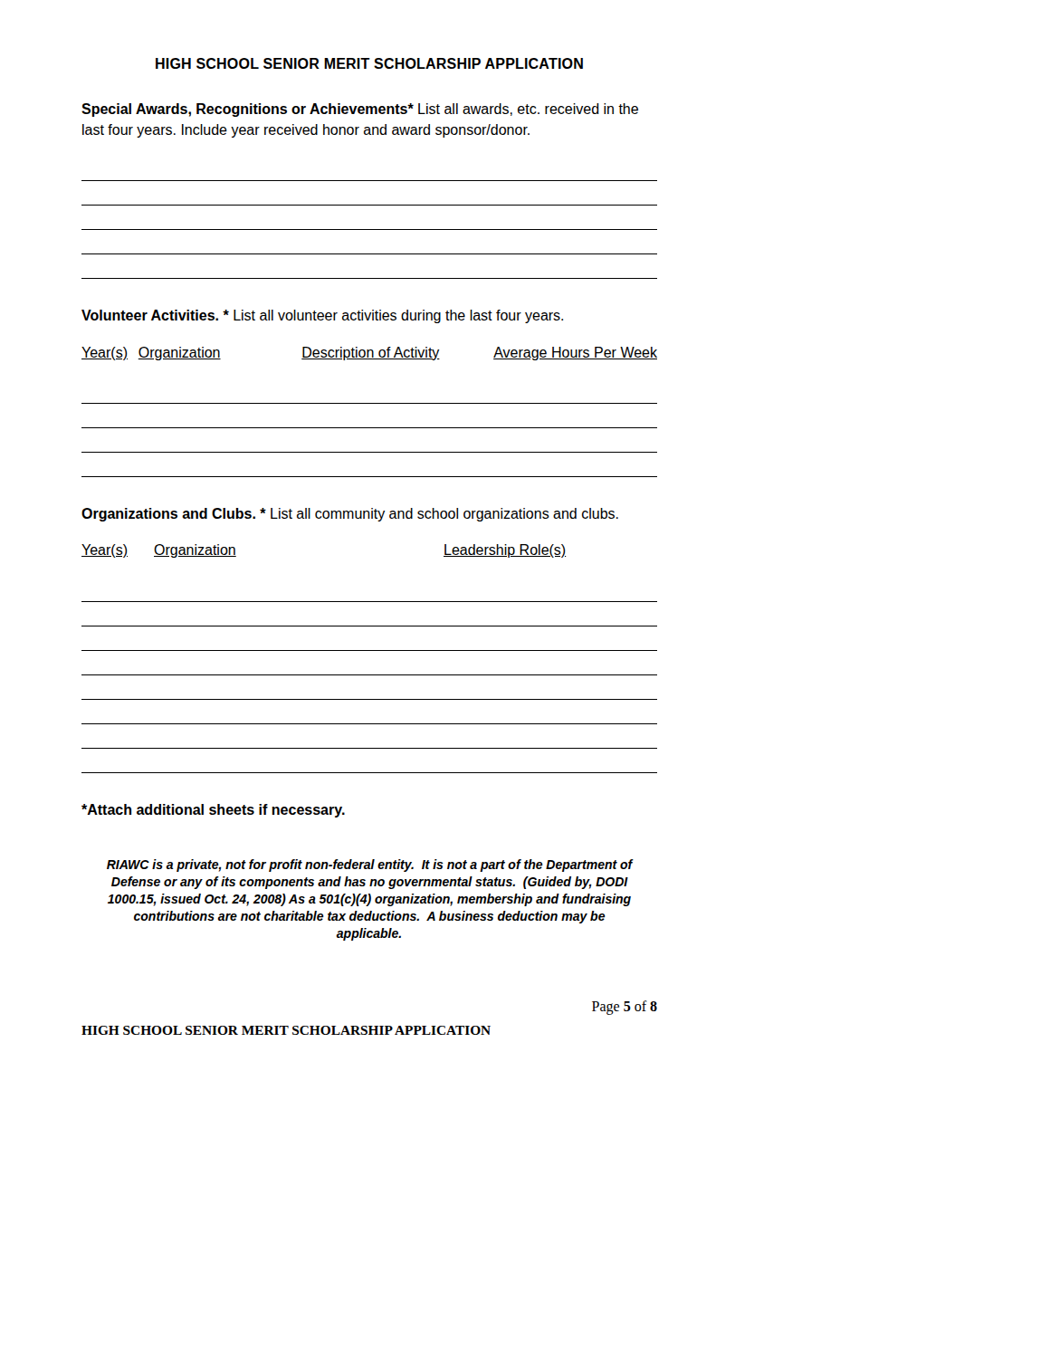HIGH SCHOOL SENIOR MERIT SCHOLARSHIP APPLICATION
Special Awards, Recognitions or Achievements* List all awards, etc. received in the last four years. Include year received honor and award sponsor/donor.
Volunteer Activities. * List all volunteer activities during the last four years.
Year(s) Organization Description of Activity Average Hours Per Week
Organizations and Clubs. * List all community and school organizations and clubs.
Year(s) Organization Leadership Role(s)
*Attach additional sheets if necessary.
RIAWC is a private, not for profit non-federal entity. It is not a part of the Department of Defense or any of its components and has no governmental status. (Guided by, DODI 1000.15, issued Oct. 24, 2008) As a 501(c)(4) organization, membership and fundraising contributions are not charitable tax deductions. A business deduction may be applicable.
Page 5 of 8
HIGH SCHOOL SENIOR MERIT SCHOLARSHIP APPLICATION